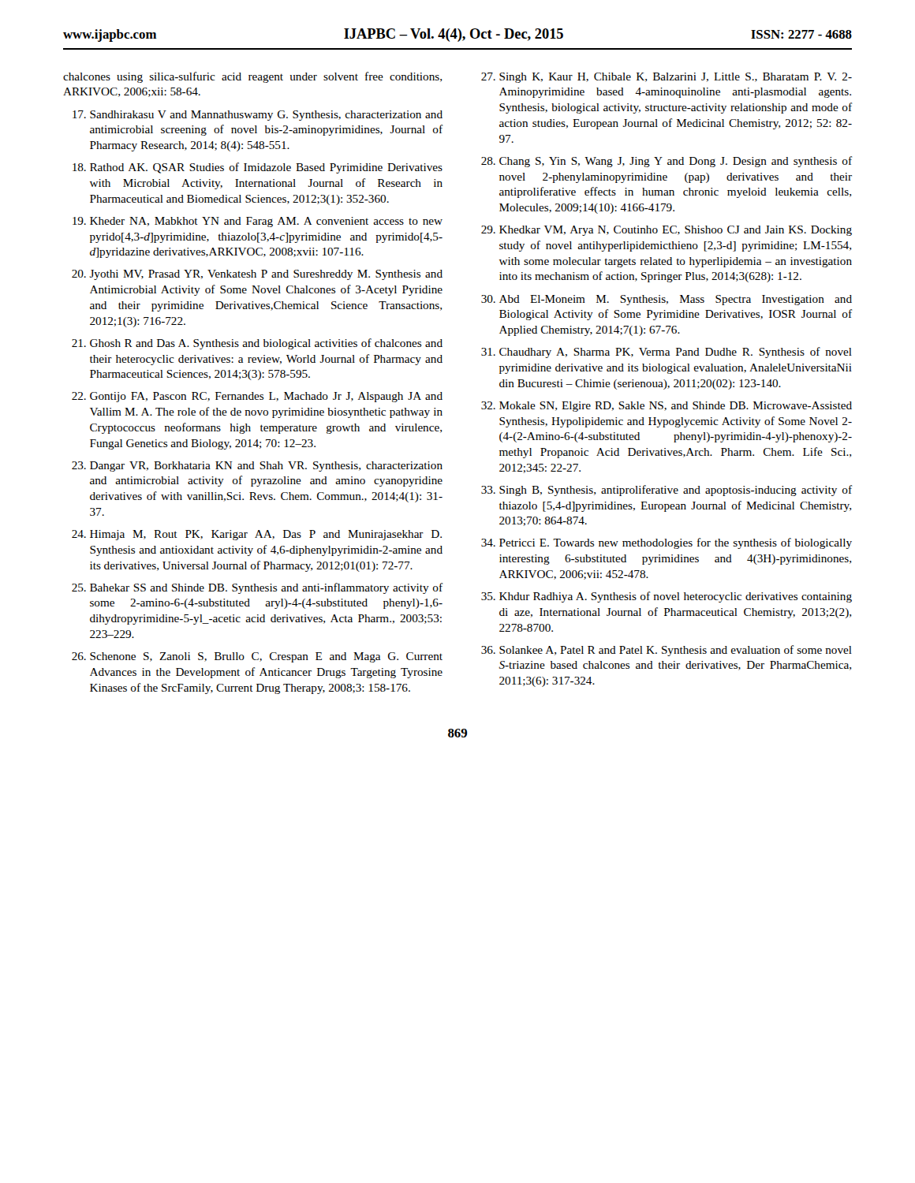www.ijapbc.com IJAPBC – Vol. 4(4), Oct - Dec, 2015 ISSN: 2277 - 4688
chalcones using silica-sulfuric acid reagent under solvent free conditions, ARKIVOC, 2006;xii: 58-64.
Sandhirakasu V and Mannathuswamy G. Synthesis, characterization and antimicrobial screening of novel bis-2-aminopyrimidines, Journal of Pharmacy Research, 2014; 8(4): 548-551.
Rathod AK. QSAR Studies of Imidazole Based Pyrimidine Derivatives with Microbial Activity, International Journal of Research in Pharmaceutical and Biomedical Sciences, 2012;3(1): 352-360.
Kheder NA, Mabkhot YN and Farag AM. A convenient access to new pyrido[4,3-d]pyrimidine, thiazolo[3,4-c]pyrimidine and pyrimido[4,5-d]pyridazine derivatives,ARKIVOC, 2008;xvii: 107-116.
Jyothi MV, Prasad YR, Venkatesh P and Sureshreddy M. Synthesis and Antimicrobial Activity of Some Novel Chalcones of 3-Acetyl Pyridine and their pyrimidine Derivatives,Chemical Science Transactions, 2012;1(3): 716-722.
Ghosh R and Das A. Synthesis and biological activities of chalcones and their heterocyclic derivatives: a review, World Journal of Pharmacy and Pharmaceutical Sciences, 2014;3(3): 578-595.
Gontijo FA, Pascon RC, Fernandes L, Machado Jr J, Alspaugh JA and Vallim M. A. The role of the de novo pyrimidine biosynthetic pathway in Cryptococcus neoformans high temperature growth and virulence, Fungal Genetics and Biology, 2014; 70: 12–23.
Dangar VR, Borkhataria KN and Shah VR. Synthesis, characterization and antimicrobial activity of pyrazoline and amino cyanopyridine derivatives of with vanillin,Sci. Revs. Chem. Commun., 2014;4(1): 31-37.
Himaja M, Rout PK, Karigar AA, Das P and Munirajasekhar D. Synthesis and antioxidant activity of 4,6-diphenylpyrimidin-2-amine and its derivatives, Universal Journal of Pharmacy, 2012;01(01): 72-77.
Bahekar SS and Shinde DB. Synthesis and anti-inflammatory activity of some 2-amino-6-(4-substituted aryl)-4-(4-substituted phenyl)-1,6-dihydropyrimidine-5-yl_-acetic acid derivatives, Acta Pharm., 2003;53: 223–229.
Schenone S, Zanoli S, Brullo C, Crespan E and Maga G. Current Advances in the Development of Anticancer Drugs Targeting Tyrosine Kinases of the SrcFamily, Current Drug Therapy, 2008;3: 158-176.
Singh K, Kaur H, Chibale K, Balzarini J, Little S., Bharatam P. V. 2-Aminopyrimidine based 4-aminoquinoline anti-plasmodial agents. Synthesis, biological activity, structure-activity relationship and mode of action studies, European Journal of Medicinal Chemistry, 2012; 52: 82-97.
Chang S, Yin S, Wang J, Jing Y and Dong J. Design and synthesis of novel 2-phenylaminopyrimidine (pap) derivatives and their antiproliferative effects in human chronic myeloid leukemia cells, Molecules, 2009;14(10): 4166-4179.
Khedkar VM, Arya N, Coutinho EC, Shishoo CJ and Jain KS. Docking study of novel antihyperlipidemicthieno [2,3-d] pyrimidine; LM-1554, with some molecular targets related to hyperlipidemia – an investigation into its mechanism of action, Springer Plus, 2014;3(628): 1-12.
Abd El-Moneim M. Synthesis, Mass Spectra Investigation and Biological Activity of Some Pyrimidine Derivatives, IOSR Journal of Applied Chemistry, 2014;7(1): 67-76.
Chaudhary A, Sharma PK, Verma Pand Dudhe R. Synthesis of novel pyrimidine derivative and its biological evaluation, AnaleleUniversitaNii din Bucuresti – Chimie (serienoua), 2011;20(02): 123-140.
Mokale SN, Elgire RD, Sakle NS, and Shinde DB. Microwave-Assisted Synthesis, Hypolipidemic and Hypoglycemic Activity of Some Novel 2-(4-(2-Amino-6-(4-substituted phenyl)-pyrimidin-4-yl)-phenoxy)-2-methyl Propanoic Acid Derivatives,Arch. Pharm. Chem. Life Sci., 2012;345: 22-27.
Singh B, Synthesis, antiproliferative and apoptosis-inducing activity of thiazolo [5,4-d]pyrimidines, European Journal of Medicinal Chemistry, 2013;70: 864-874.
Petricci E. Towards new methodologies for the synthesis of biologically interesting 6-substituted pyrimidines and 4(3H)-pyrimidinones, ARKIVOC, 2006;vii: 452-478.
Khdur Radhiya A. Synthesis of novel heterocyclic derivatives containing di aze, International Journal of Pharmaceutical Chemistry, 2013;2(2), 2278-8700.
Solankee A, Patel R and Patel K. Synthesis and evaluation of some novel S-triazine based chalcones and their derivatives, Der PharmaChemica, 2011;3(6): 317-324.
869